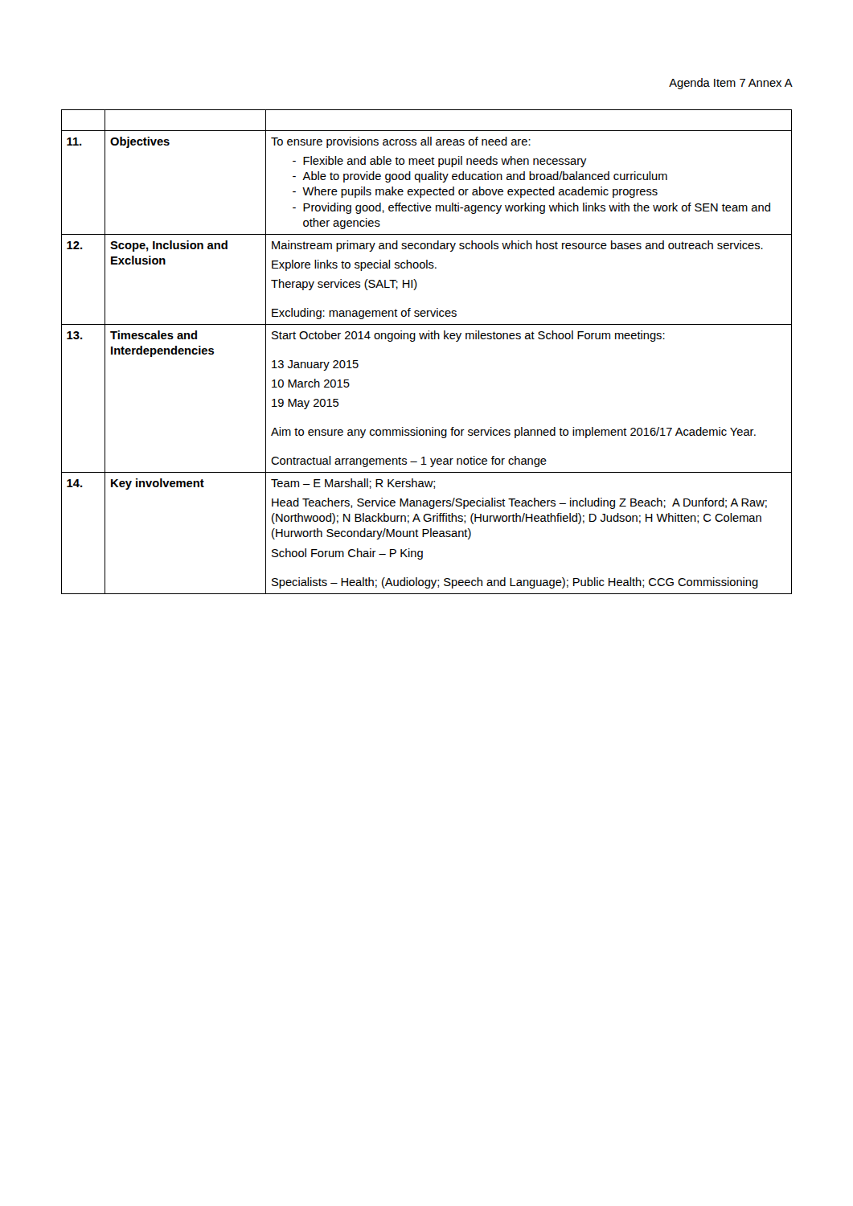Agenda Item 7 Annex A
| 11. | Objectives | To ensure provisions across all areas of need are: Flexible and able to meet pupil needs when necessary Able to provide good quality education and broad/balanced curriculum Where pupils make expected or above expected academic progress Providing good, effective multi-agency working which links with the work of SEN team and other agencies |
| 12. | Scope, Inclusion and Exclusion | Mainstream primary and secondary schools which host resource bases and outreach services. Explore links to special schools. Therapy services (SALT; HI) Excluding: management of services |
| 13. | Timescales and Interdependencies | Start October 2014 ongoing with key milestones at School Forum meetings: 13 January 2015 10 March 2015 19 May 2015 Aim to ensure any commissioning for services planned to implement 2016/17 Academic Year. Contractual arrangements – 1 year notice for change |
| 14. | Key involvement | Team – E Marshall; R Kershaw; Head Teachers, Service Managers/Specialist Teachers – including Z Beach; A Dunford; A Raw; (Northwood); N Blackburn; A Griffiths; (Hurworth/Heathfield); D Judson; H Whitten; C Coleman (Hurworth Secondary/Mount Pleasant) School Forum Chair – P King Specialists – Health; (Audiology; Speech and Language); Public Health; CCG Commissioning |